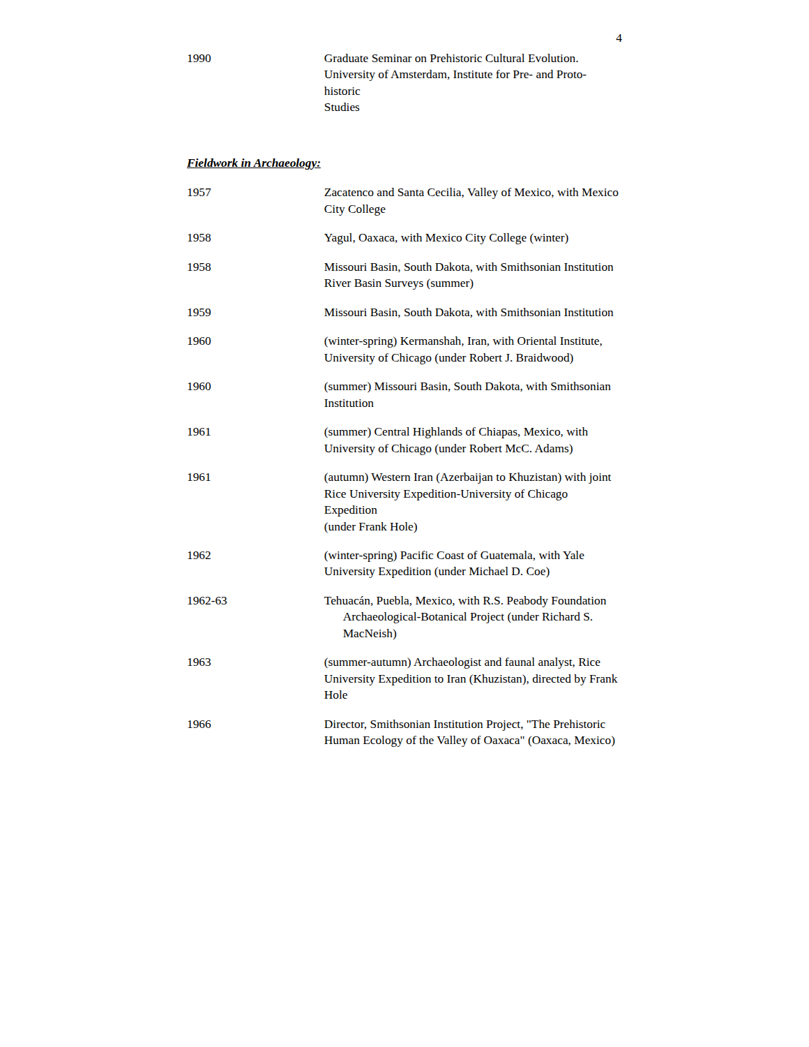4
| 1990 | Graduate Seminar on Prehistoric Cultural Evolution. University of Amsterdam, Institute for Pre- and Proto-historic Studies |
Fieldwork in Archaeology:
| 1957 | Zacatenco and Santa Cecilia, Valley of Mexico, with Mexico City College |
| 1958 | Yagul, Oaxaca, with Mexico City College (winter) |
| 1958 | Missouri Basin, South Dakota, with Smithsonian Institution River Basin Surveys (summer) |
| 1959 | Missouri Basin, South Dakota, with Smithsonian Institution |
| 1960 | (winter-spring) Kermanshah, Iran, with Oriental Institute, University of Chicago (under Robert J. Braidwood) |
| 1960 | (summer) Missouri Basin, South Dakota, with Smithsonian Institution |
| 1961 | (summer) Central Highlands of Chiapas, Mexico, with University of Chicago (under Robert McC. Adams) |
| 1961 | (autumn) Western Iran (Azerbaijan to Khuzistan) with joint Rice University Expedition-University of Chicago Expedition (under Frank Hole) |
| 1962 | (winter-spring) Pacific Coast of Guatemala, with Yale University Expedition (under Michael D. Coe) |
| 1962-63 | Tehuacán, Puebla, Mexico, with R.S. Peabody Foundation Archaeological-Botanical Project (under Richard S. MacNeish) |
| 1963 | (summer-autumn) Archaeologist and faunal analyst, Rice University Expedition to Iran (Khuzistan), directed by Frank Hole |
| 1966 | Director, Smithsonian Institution Project, "The Prehistoric Human Ecology of the Valley of Oaxaca" (Oaxaca, Mexico) |